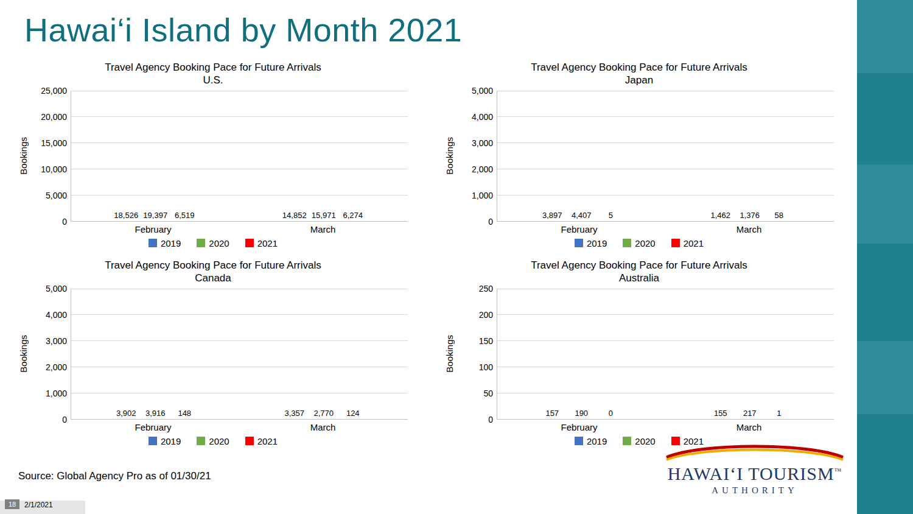Hawai‘i Island by Month 2021
Travel Agency Booking Pace for Future Arrivals
U.S.
Bookings
25,000 20,000 15,000 10,000 5,000 0
18,526
19,397
6,519
14,852
15,971
6,274
February March
2019 2020 2021
Travel Agency Booking Pace for Future Arrivals
Japan
Bookings
5,000 4,000 3,000 2,000 1,000 0
3,897
4,407
5
1,462
1,376
58
February March
2019 2020 2021
Travel Agency Booking Pace for Future Arrivals
Canada
Bookings
5,000 4,000 3,000 2,000 1,000 0
3,902
3,916
148
3,357
2,770
124
February March
2019 2020 2021
Travel Agency Booking Pace for Future Arrivals
Australia
Bookings
250 200 150 100 50 0
157
190
0
155
217
1
February March
2019 2020 2021
Source: Global Agency Pro as of 01/30/21
HAWAI‘I TOURISM™
AUTHORITY
18
2/1/2021